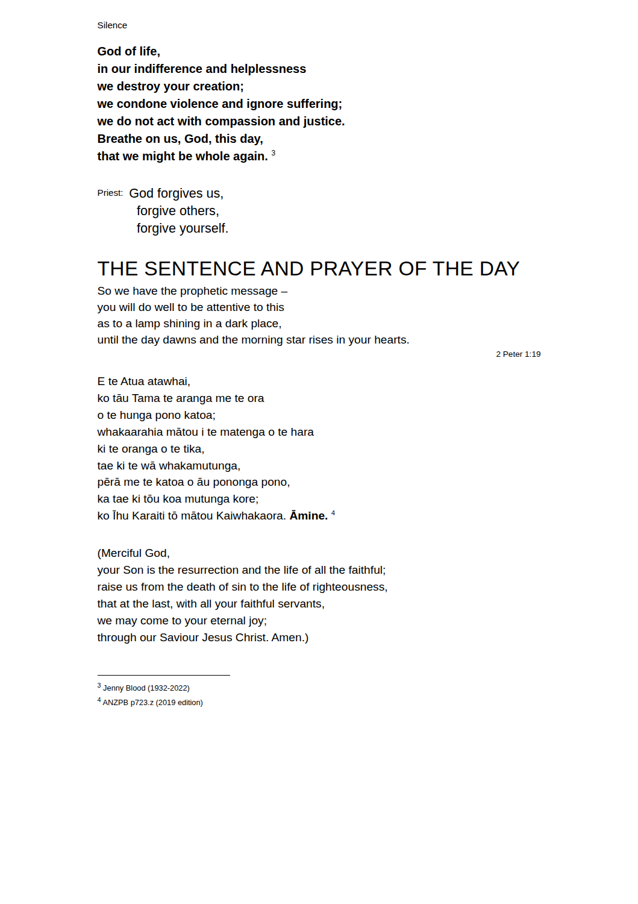Silence
God of life,
in our indifference and helplessness
we destroy your creation;
we condone violence and ignore suffering;
we do not act with compassion and justice.
Breathe on us, God, this day,
that we might be whole again. 3
Priest: God forgives us,
forgive others, forgive yourself.
THE SENTENCE AND PRAYER OF THE DAY
So we have the prophetic message –
you will do well to be attentive to this
as to a lamp shining in a dark place,
until the day dawns and the morning star rises in your hearts.
2 Peter 1:19
E te Atua atawhai,
ko tāu Tama te aranga me te ora
o te hunga pono katoa;
whakaarahia mātou i te matenga o te hara
ki te oranga o te tika,
tae ki te wā whakamutunga,
pērā me te katoa o āu pononga pono,
ka tae ki tōu koa mutunga kore;
ko Īhu Karaiti tō mātou Kaiwhakaora. Āmine. 4
(Merciful God,
your Son is the resurrection and the life of all the faithful;
raise us from the death of sin to the life of righteousness,
that at the last, with all your faithful servants,
we may come to your eternal joy;
through our Saviour Jesus Christ. Amen.)
3 Jenny Blood (1932-2022)
4 ANZPB p723.z (2019 edition)